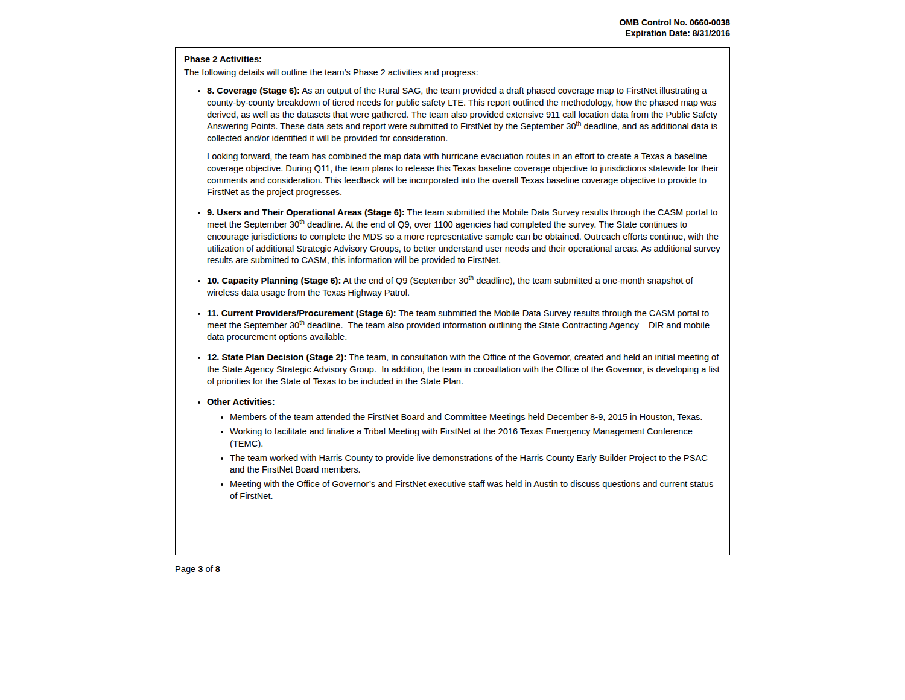OMB Control No. 0660-0038
Expiration Date: 8/31/2016
Phase 2 Activities:
The following details will outline the team’s Phase 2 activities and progress:
8. Coverage (Stage 6): As an output of the Rural SAG, the team provided a draft phased coverage map to FirstNet illustrating a county-by-county breakdown of tiered needs for public safety LTE. This report outlined the methodology, how the phased map was derived, as well as the datasets that were gathered. The team also provided extensive 911 call location data from the Public Safety Answering Points. These data sets and report were submitted to FirstNet by the September 30th deadline, and as additional data is collected and/or identified it will be provided for consideration.
Looking forward, the team has combined the map data with hurricane evacuation routes in an effort to create a Texas a baseline coverage objective. During Q11, the team plans to release this Texas baseline coverage objective to jurisdictions statewide for their comments and consideration. This feedback will be incorporated into the overall Texas baseline coverage objective to provide to FirstNet as the project progresses.
9. Users and Their Operational Areas (Stage 6): The team submitted the Mobile Data Survey results through the CASM portal to meet the September 30th deadline. At the end of Q9, over 1100 agencies had completed the survey. The State continues to encourage jurisdictions to complete the MDS so a more representative sample can be obtained. Outreach efforts continue, with the utilization of additional Strategic Advisory Groups, to better understand user needs and their operational areas. As additional survey results are submitted to CASM, this information will be provided to FirstNet.
10. Capacity Planning (Stage 6): At the end of Q9 (September 30th deadline), the team submitted a one-month snapshot of wireless data usage from the Texas Highway Patrol.
11. Current Providers/Procurement (Stage 6): The team submitted the Mobile Data Survey results through the CASM portal to meet the September 30th deadline. The team also provided information outlining the State Contracting Agency – DIR and mobile data procurement options available.
12. State Plan Decision (Stage 2): The team, in consultation with the Office of the Governor, created and held an initial meeting of the State Agency Strategic Advisory Group. In addition, the team in consultation with the Office of the Governor, is developing a list of priorities for the State of Texas to be included in the State Plan.
Other Activities:
Members of the team attended the FirstNet Board and Committee Meetings held December 8-9, 2015 in Houston, Texas.
Working to facilitate and finalize a Tribal Meeting with FirstNet at the 2016 Texas Emergency Management Conference (TEMC).
The team worked with Harris County to provide live demonstrations of the Harris County Early Builder Project to the PSAC and the FirstNet Board members.
Meeting with the Office of Governor’s and FirstNet executive staff was held in Austin to discuss questions and current status of FirstNet.
Page 3 of 8